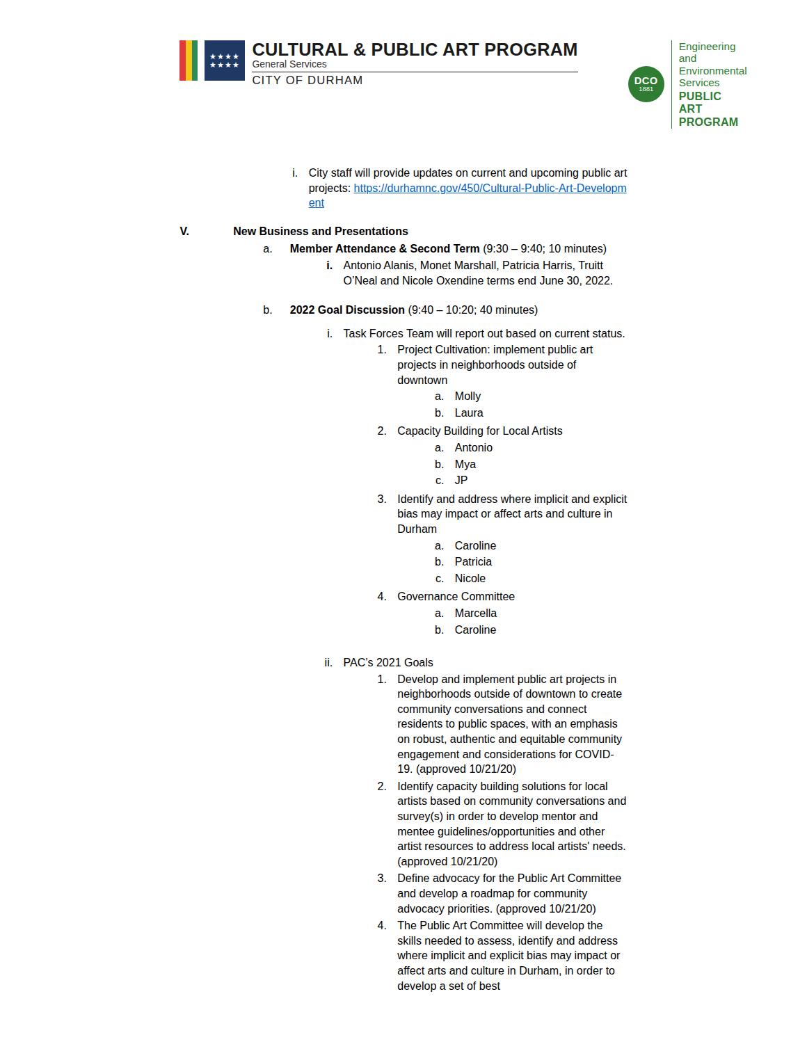★★★★
★★★★
CULTURAL & PUBLIC ART PROGRAM
General Services
CITY OF DURHAM
DCO
1881
Engineering and
Environmental Services
PUBLIC ART PROGRAM
i. City staff will provide updates on current and upcoming public art projects: https://durhamnc.gov/450/Cultural-Public-Art-Development
V. New Business and Presentations
a. Member Attendance & Second Term (9:30 – 9:40; 10 minutes)
i. Antonio Alanis, Monet Marshall, Patricia Harris, Truitt O’Neal and Nicole Oxendine terms end June 30, 2022.
b. 2022 Goal Discussion (9:40 – 10:20; 40 minutes)
i. Task Forces Team will report out based on current status.
1. Project Cultivation: implement public art projects in neighborhoods outside of downtown
a. Molly
b. Laura
2. Capacity Building for Local Artists
a. Antonio
b. Mya
c. JP
3. Identify and address where implicit and explicit bias may impact or affect arts and culture in Durham
a. Caroline
b. Patricia
c. Nicole
4. Governance Committee
a. Marcella
b. Caroline
ii. PAC’s 2021 Goals
1. Develop and implement public art projects in neighborhoods outside of downtown to create community conversations and connect residents to public spaces, with an emphasis on robust, authentic and equitable community engagement and considerations for COVID-19. (approved 10/21/20)
2. Identify capacity building solutions for local artists based on community conversations and survey(s) in order to develop mentor and mentee guidelines/opportunities and other artist resources to address local artists' needs. (approved 10/21/20)
3. Define advocacy for the Public Art Committee and develop a roadmap for community advocacy priorities. (approved 10/21/20)
4. The Public Art Committee will develop the skills needed to assess, identify and address where implicit and explicit bias may impact or affect arts and culture in Durham, in order to develop a set of best